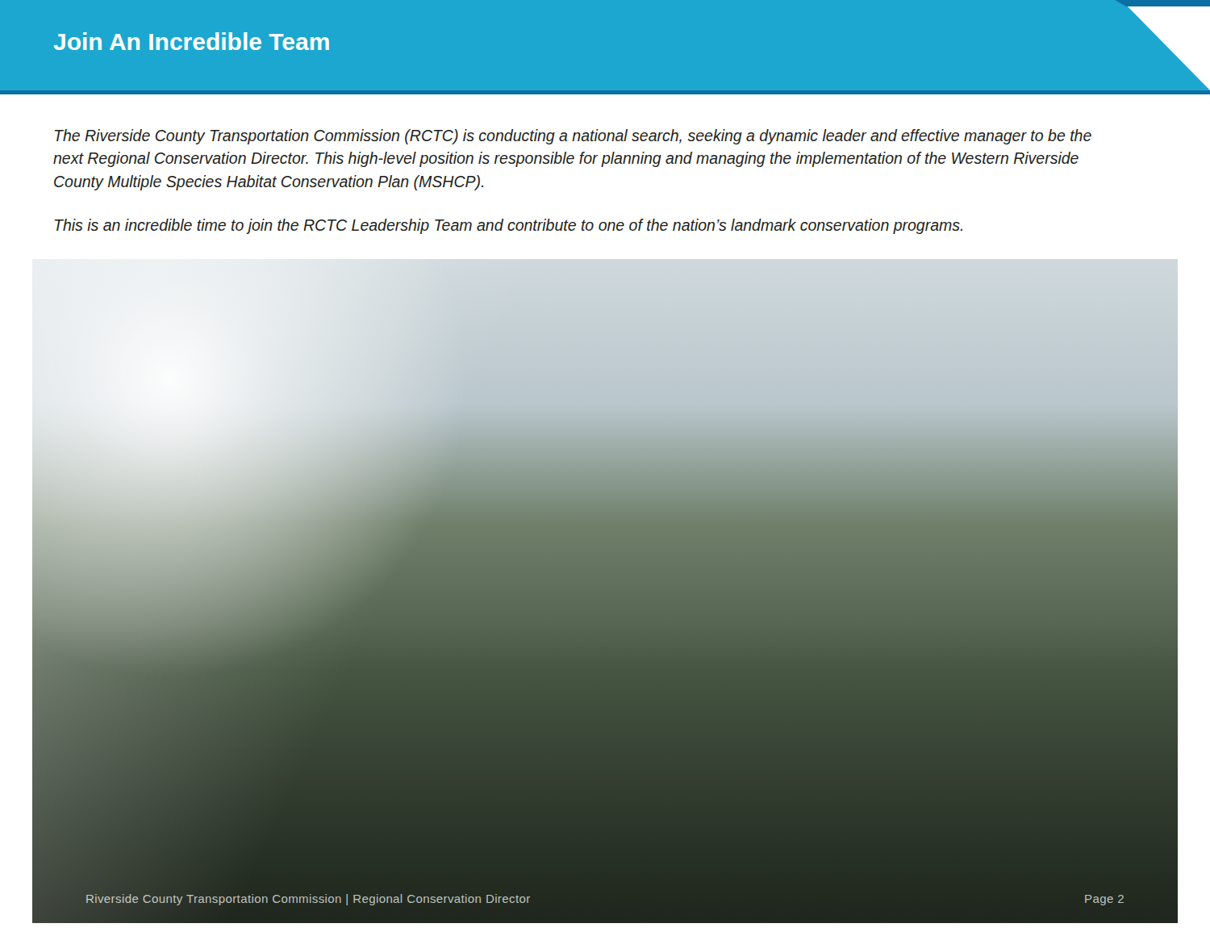Join An Incredible Team
The Riverside County Transportation Commission (RCTC) is conducting a national search, seeking a dynamic leader and effective manager to be the next Regional Conservation Director. This high-level position is responsible for planning and managing the implementation of the Western Riverside County Multiple Species Habitat Conservation Plan (MSHCP).
This is an incredible time to join the RCTC Leadership Team and contribute to one of the nation’s landmark conservation programs.
Riverside County Transportation Commission | Regional Conservation Director Page 2